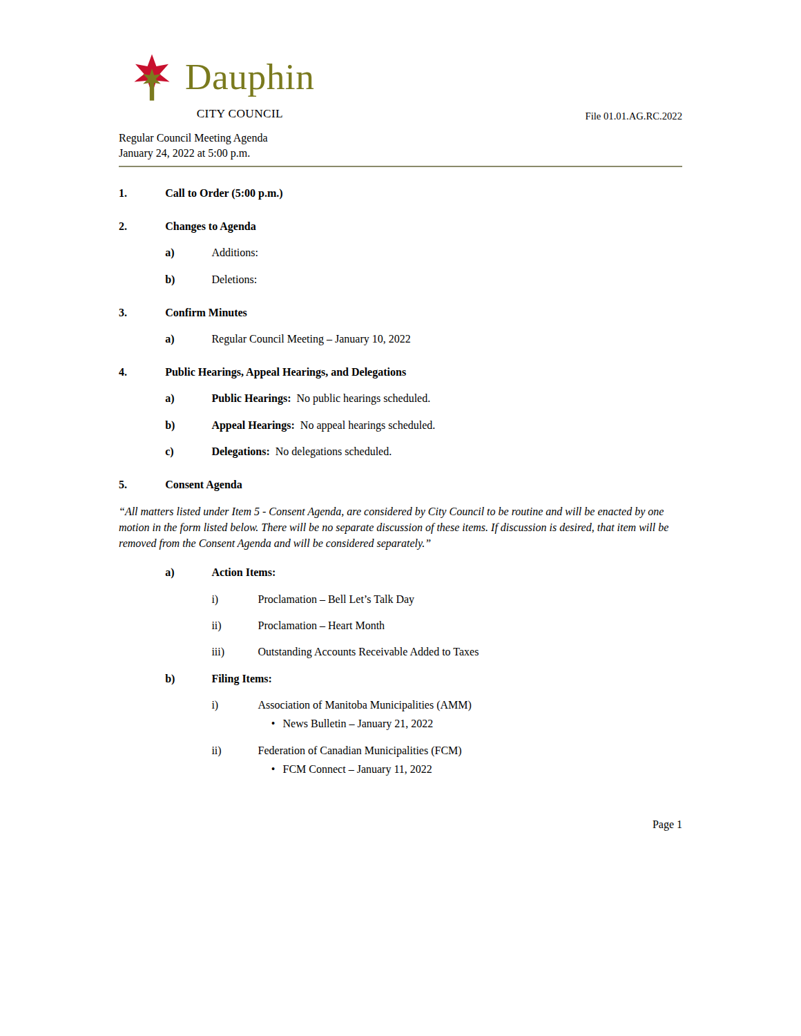Dauphin
CITY COUNCIL
File 01.01.AG.RC.2022
Regular Council Meeting Agenda
January 24, 2022 at 5:00 p.m.
Call to Order (5:00 p.m.)
Changes to Agenda
Additions:
Deletions:
Confirm Minutes
Regular Council Meeting – January 10, 2022
Public Hearings, Appeal Hearings, and Delegations
Public Hearings: No public hearings scheduled.
Appeal Hearings: No appeal hearings scheduled.
Delegations: No delegations scheduled.
Consent Agenda
“All matters listed under Item 5 - Consent Agenda, are considered by City Council to be routine and will be enacted by one motion in the form listed below. There will be no separate discussion of these items. If discussion is desired, that item will be removed from the Consent Agenda and will be considered separately.”
Action Items:
Proclamation – Bell Let’s Talk Day
Proclamation – Heart Month
Outstanding Accounts Receivable Added to Taxes
Filing Items:
Association of Manitoba Municipalities (AMM)
News Bulletin – January 21, 2022
Federation of Canadian Municipalities (FCM)
FCM Connect – January 11, 2022
Page 1